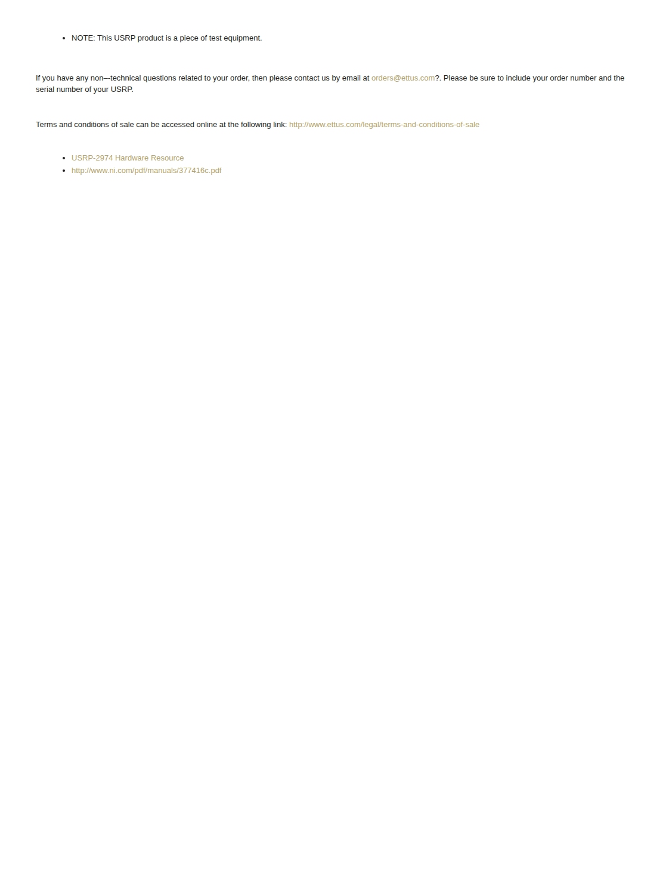NOTE: This USRP product is a piece of test equipment.
If you have any non–-technical questions related to your order, then please contact us by email at orders@ettus.com?. Please be sure to include your order number and the serial number of your USRP.
Terms and conditions of sale can be accessed online at the following link: http://www.ettus.com/legal/terms-and-conditions-of-sale
USRP-2974 Hardware Resource
http://www.ni.com/pdf/manuals/377416c.pdf